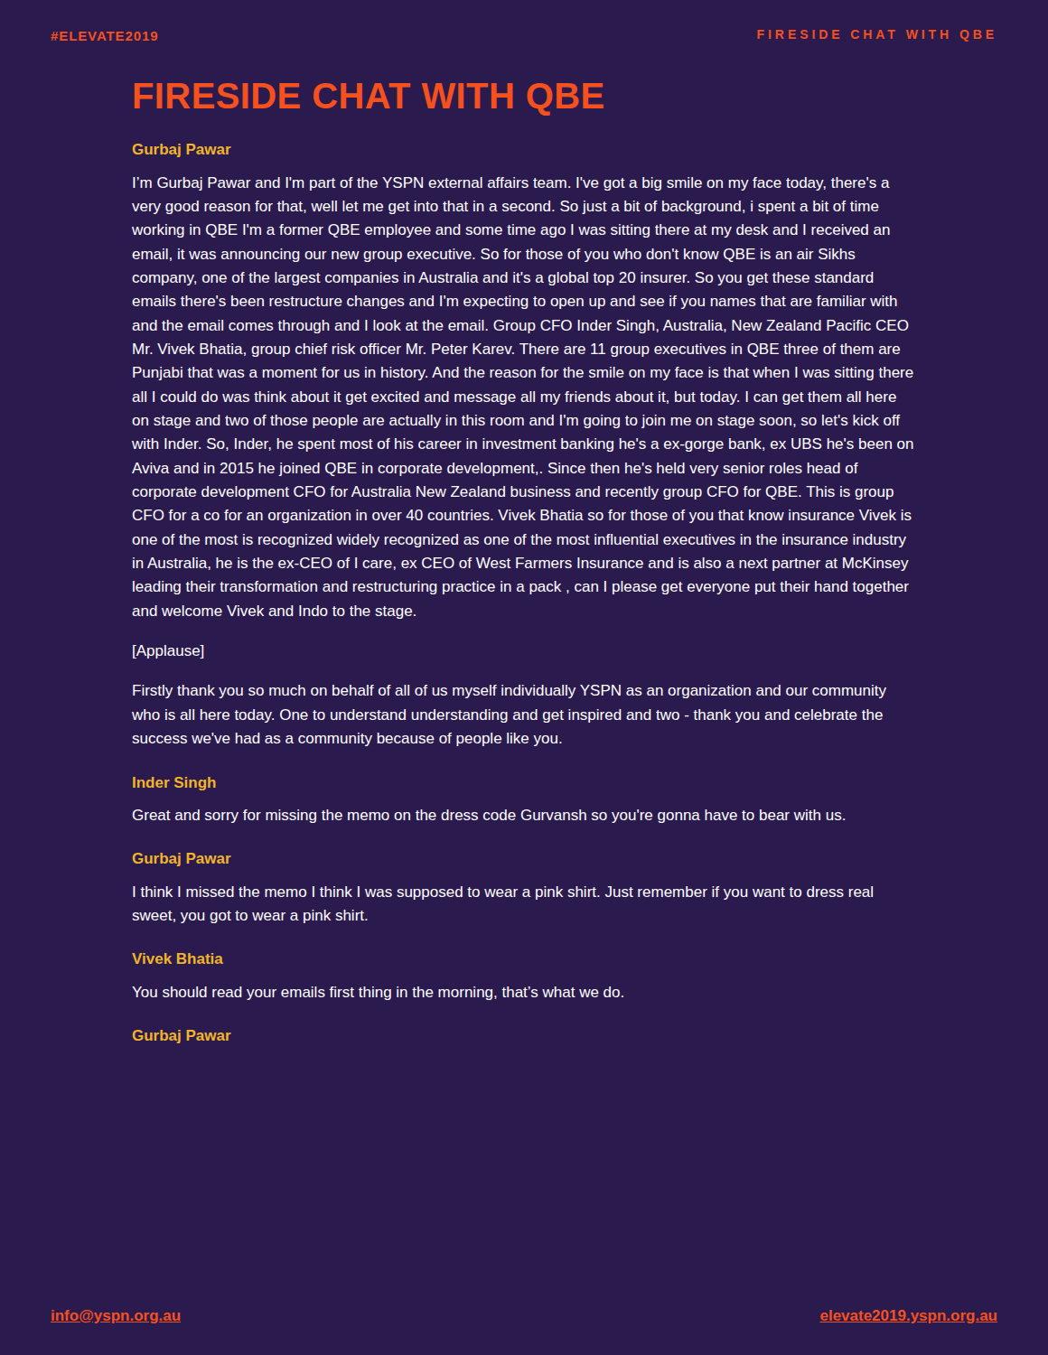#Elevate2019
Fireside Chat with QBE
Fireside Chat with QBE
Gurbaj Pawar
I’m Gurbaj Pawar and I'm part of the YSPN external affairs team. I've got a big smile on my face today, there's a very good reason for that, well let me get into that in a second. So just a bit of background, i spent a bit of time working in QBE I'm a former QBE employee and some time ago I was sitting there at my desk and I received an email, it was announcing our new group executive. So for those of you who don't know QBE is an air Sikhs company, one of the largest companies in Australia and it's a global top 20 insurer. So you get these standard emails there's been restructure changes and I'm expecting to open up and see if you names that are familiar with and the email comes through and I look at the email. Group CFO Inder Singh, Australia, New Zealand Pacific CEO Mr. Vivek Bhatia, group chief risk officer Mr. Peter Karev. There are 11 group executives in QBE three of them are Punjabi that was a moment for us in history. And the reason for the smile on my face is that when I was sitting there all I could do was think about it get excited and message all my friends about it, but today. I can get them all here on stage and two of those people are actually in this room and I'm going to join me on stage soon, so let's kick off with Inder. So, Inder, he spent most of his career in investment banking he's a ex-gorge bank, ex UBS he's been on Aviva and in 2015 he joined QBE in corporate development,. Since then he's held very senior roles head of corporate development CFO for Australia New Zealand business and recently group CFO for QBE. This is group CFO for a co for an organization in over 40 countries. Vivek Bhatia so for those of you that know insurance Vivek is one of the most is recognized widely recognized as one of the most influential executives in the insurance industry in Australia, he is the ex-CEO of I care, ex CEO of West Farmers Insurance and is also a next partner at McKinsey leading their transformation and restructuring practice in a pack , can I please get everyone put their hand together and welcome Vivek and Indo to the stage.
[Applause]
Firstly thank you so much on behalf of all of us myself individually YSPN as an organization and our community who is all here today. One to understand understanding and get inspired and two - thank you and celebrate the success we've had as a community because of people like you.
Inder Singh
Great and sorry for missing the memo on the dress code Gurvansh so you're gonna have to bear with us.
Gurbaj Pawar
I think I missed the memo I think I was supposed to wear a pink shirt. Just remember if you want to dress real sweet, you got to wear a pink shirt.
Vivek Bhatia
You should read your emails first thing in the morning, that’s what we do.
Gurbaj Pawar
info@yspn.org.au
elevate2019.yspn.org.au